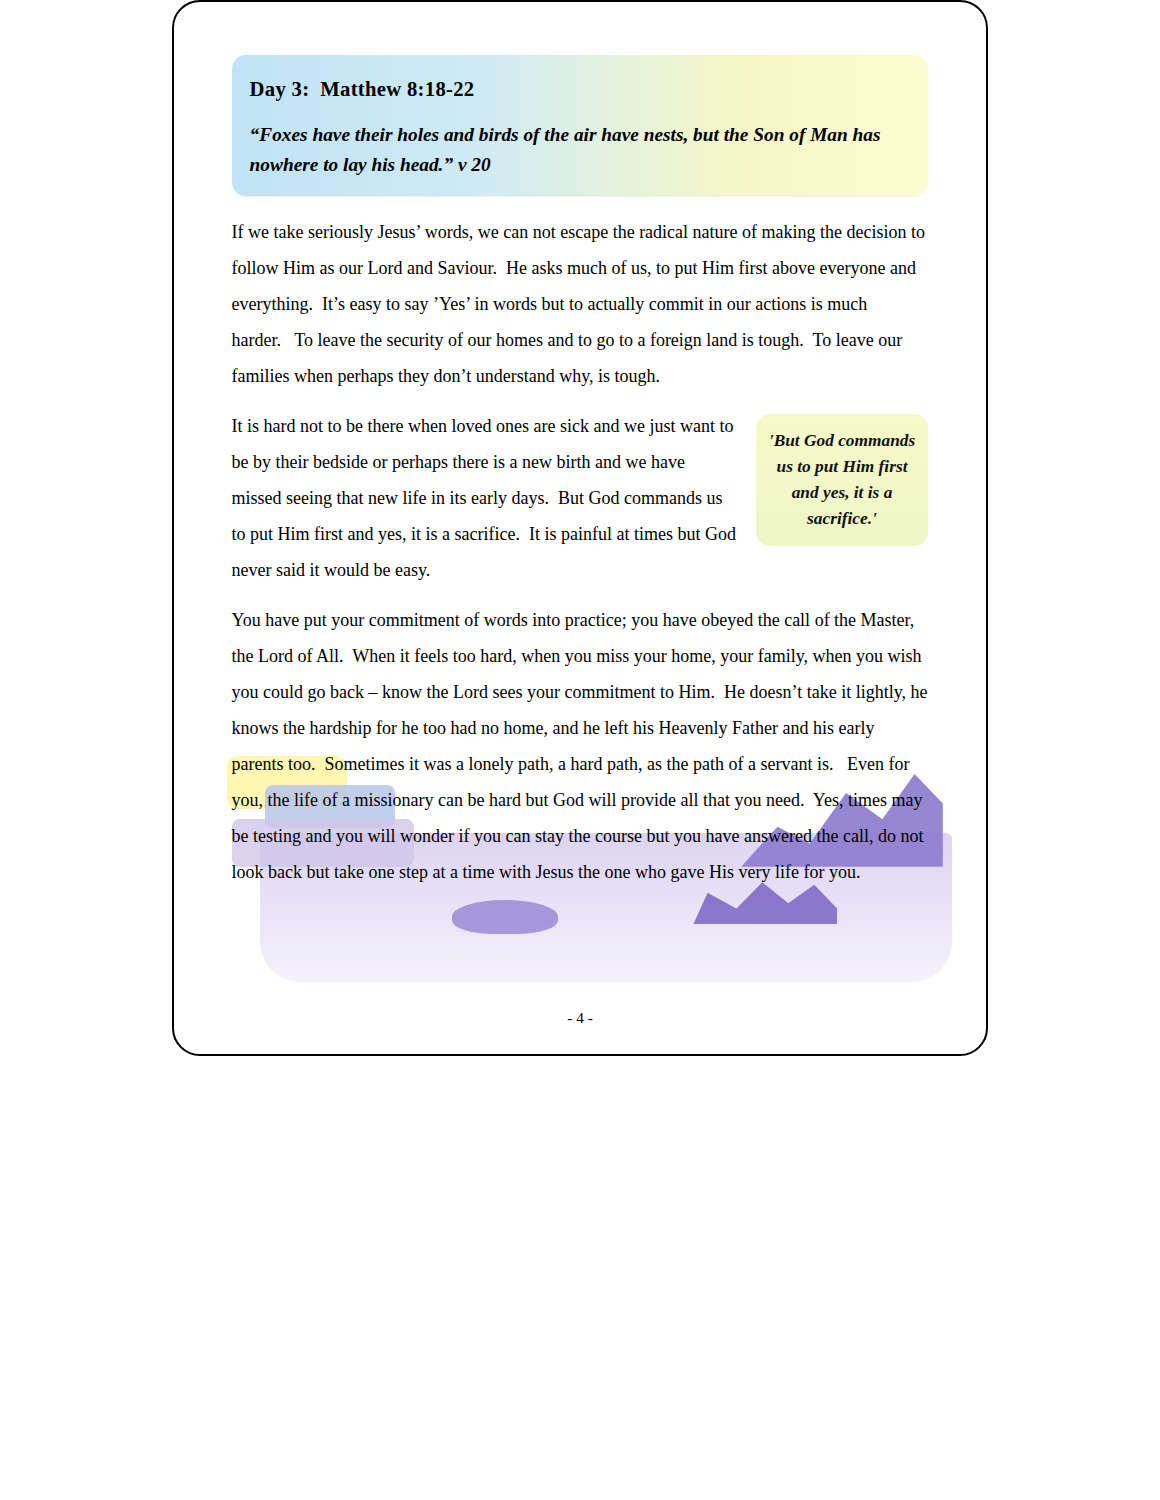Day 3: Matthew 8:18-22
“Foxes have their holes and birds of the air have nests, but the Son of Man has nowhere to lay his head.” v 20
If we take seriously Jesus’ words, we can not escape the radical nature of making the decision to follow Him as our Lord and Saviour. He asks much of us, to put Him first above everyone and everything. It’s easy to say ’Yes’ in words but to actually commit in our actions is much harder. To leave the security of our homes and to go to a foreign land is tough. To leave our families when perhaps they don’t understand why, is tough.
'But God commands us to put Him first and yes, it is a sacrifice.'
It is hard not to be there when loved ones are sick and we just want to be by their bedside or perhaps there is a new birth and we have missed seeing that new life in its early days. But God commands us to put Him first and yes, it is a sacrifice. It is painful at times but God never said it would be easy.
You have put your commitment of words into practice; you have obeyed the call of the Master, the Lord of All. When it feels too hard, when you miss your home, your family, when you wish you could go back – know the Lord sees your commitment to Him. He doesn’t take it lightly, he knows the hardship for he too had no home, and he left his Heavenly Father and his early parents too. Sometimes it was a lonely path, a hard path, as the path of a servant is. Even for you, the life of a missionary can be hard but God will provide all that you need. Yes, times may be testing and you will wonder if you can stay the course but you have answered the call, do not look back but take one step at a time with Jesus the one who gave His very life for you.
- 4 -